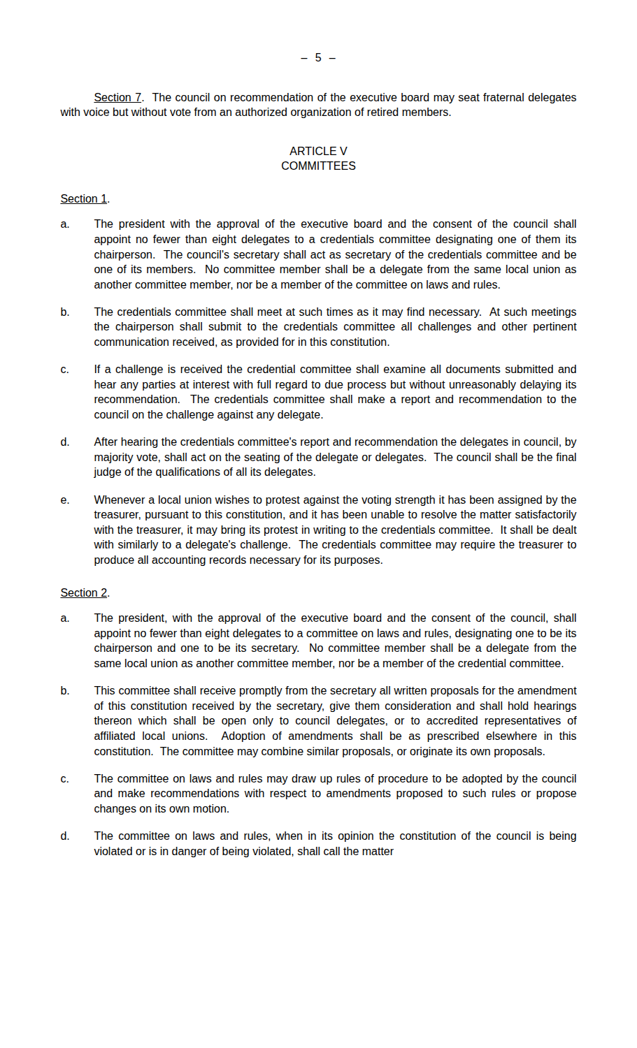– 5 –
Section 7. The council on recommendation of the executive board may seat fraternal delegates with voice but without vote from an authorized organization of retired members.
ARTICLE V COMMITTEES
Section 1.
| a. | The president with the approval of the executive board and the consent of the council shall appoint no fewer than eight delegates to a credentials committee designating one of them its chairperson. The council's secretary shall act as secretary of the credentials committee and be one of its members. No committee member shall be a delegate from the same local union as another committee member, nor be a member of the committee on laws and rules. |
| b. | The credentials committee shall meet at such times as it may find necessary. At such meetings the chairperson shall submit to the credentials committee all challenges and other pertinent communication received, as provided for in this constitution. |
| c. | If a challenge is received the credential committee shall examine all documents submitted and hear any parties at interest with full regard to due process but without unreasonably delaying its recommendation. The credentials committee shall make a report and recommendation to the council on the challenge against any delegate. |
| d. | After hearing the credentials committee's report and recommendation the delegates in council, by majority vote, shall act on the seating of the delegate or delegates. The council shall be the final judge of the qualifications of all its delegates. |
| e. | Whenever a local union wishes to protest against the voting strength it has been assigned by the treasurer, pursuant to this constitution, and it has been unable to resolve the matter satisfactorily with the treasurer, it may bring its protest in writing to the credentials committee. It shall be dealt with similarly to a delegate's challenge. The credentials committee may require the treasurer to produce all accounting records necessary for its purposes. |
Section 2.
| a. | The president, with the approval of the executive board and the consent of the council, shall appoint no fewer than eight delegates to a committee on laws and rules, designating one to be its chairperson and one to be its secretary. No committee member shall be a delegate from the same local union as another committee member, nor be a member of the credential committee. |
| b. | This committee shall receive promptly from the secretary all written proposals for the amendment of this constitution received by the secretary, give them consideration and shall hold hearings thereon which shall be open only to council delegates, or to accredited representatives of affiliated local unions. Adoption of amendments shall be as prescribed elsewhere in this constitution. The committee may combine similar proposals, or originate its own proposals. |
| c. | The committee on laws and rules may draw up rules of procedure to be adopted by the council and make recommendations with respect to amendments proposed to such rules or propose changes on its own motion. |
| d. | The committee on laws and rules, when in its opinion the constitution of the council is being violated or is in danger of being violated, shall call the matter |